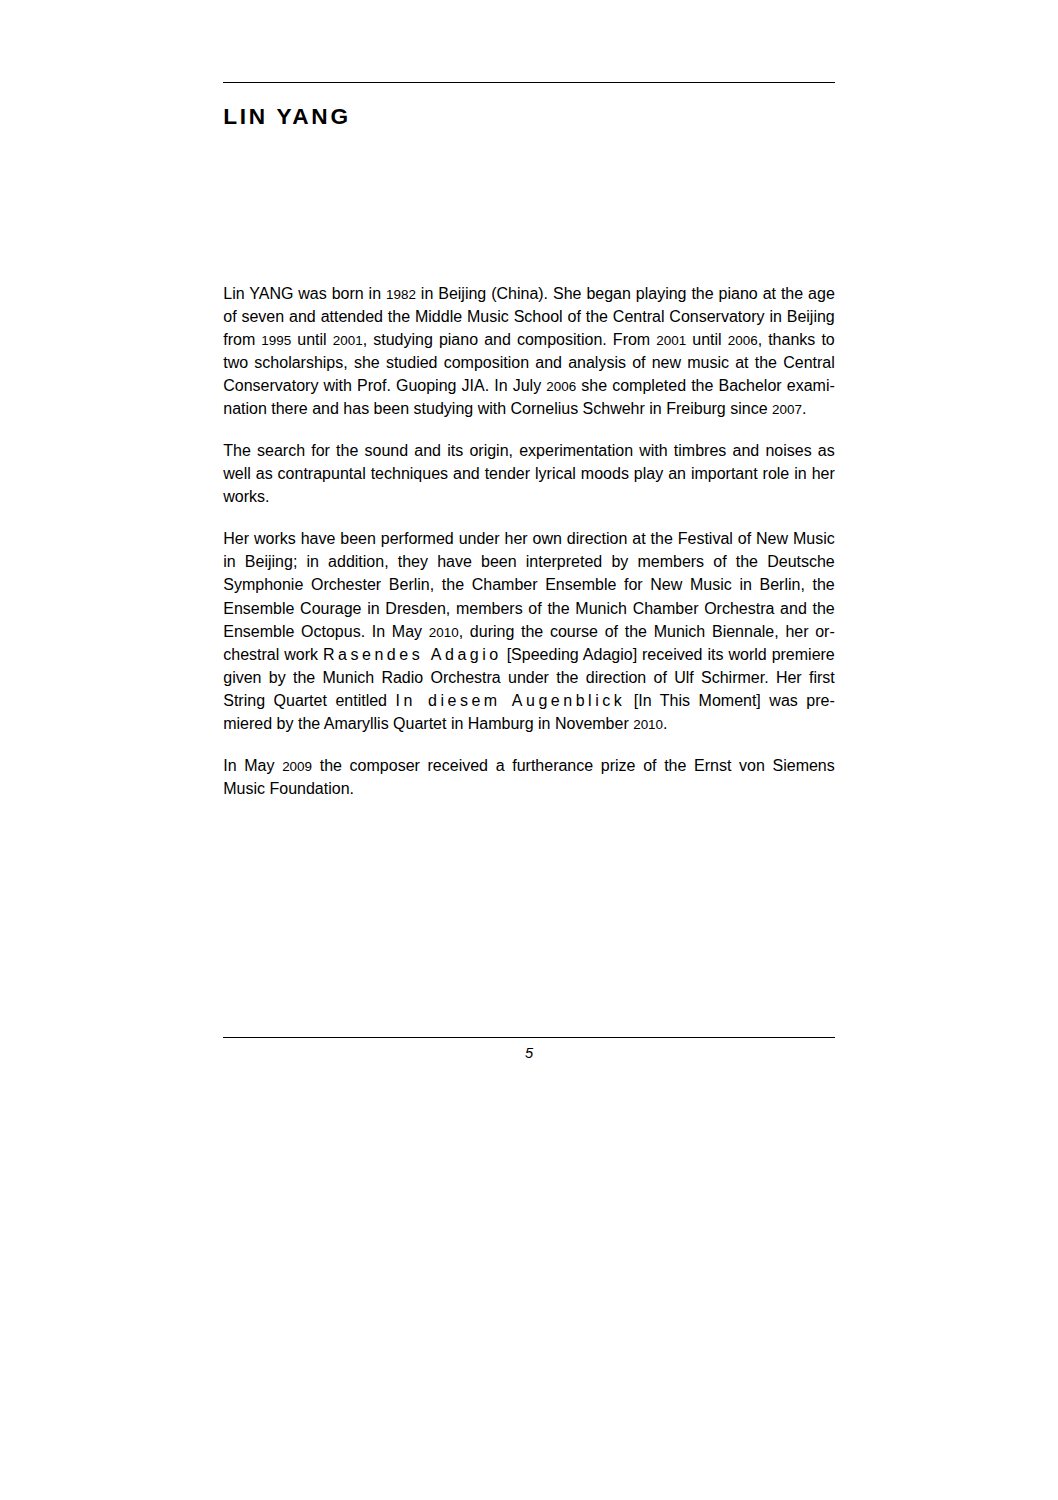Lin Yang
Lin YANG was born in 1982 in Beijing (China). She began playing the piano at the age of seven and attended the Middle Music School of the Central Conservatory in Beijing from 1995 until 2001, studying piano and composition. From 2001 until 2006, thanks to two scholarships, she studied composition and analysis of new music at the Central Conservatory with Prof. Guoping JIA. In July 2006 she completed the Bachelor examination there and has been studying with Cornelius Schwehr in Freiburg since 2007.
The search for the sound and its origin, experimentation with timbres and noises as well as contrapuntal techniques and tender lyrical moods play an important role in her works.
Her works have been performed under her own direction at the Festival of New Music in Beijing; in addition, they have been interpreted by members of the Deutsche Symphonie Orchester Berlin, the Chamber Ensemble for New Music in Berlin, the Ensemble Courage in Dresden, members of the Munich Chamber Orchestra and the Ensemble Octopus. In May 2010, during the course of the Munich Biennale, her orchestral work Rasendes Adagio [Speeding Adagio] received its world premiere given by the Munich Radio Orchestra under the direction of Ulf Schirmer. Her first String Quartet entitled In diesem Augenblick [In This Moment] was premiered by the Amaryllis Quartet in Hamburg in November 2010.
In May 2009 the composer received a furtherance prize of the Ernst von Siemens Music Foundation.
5